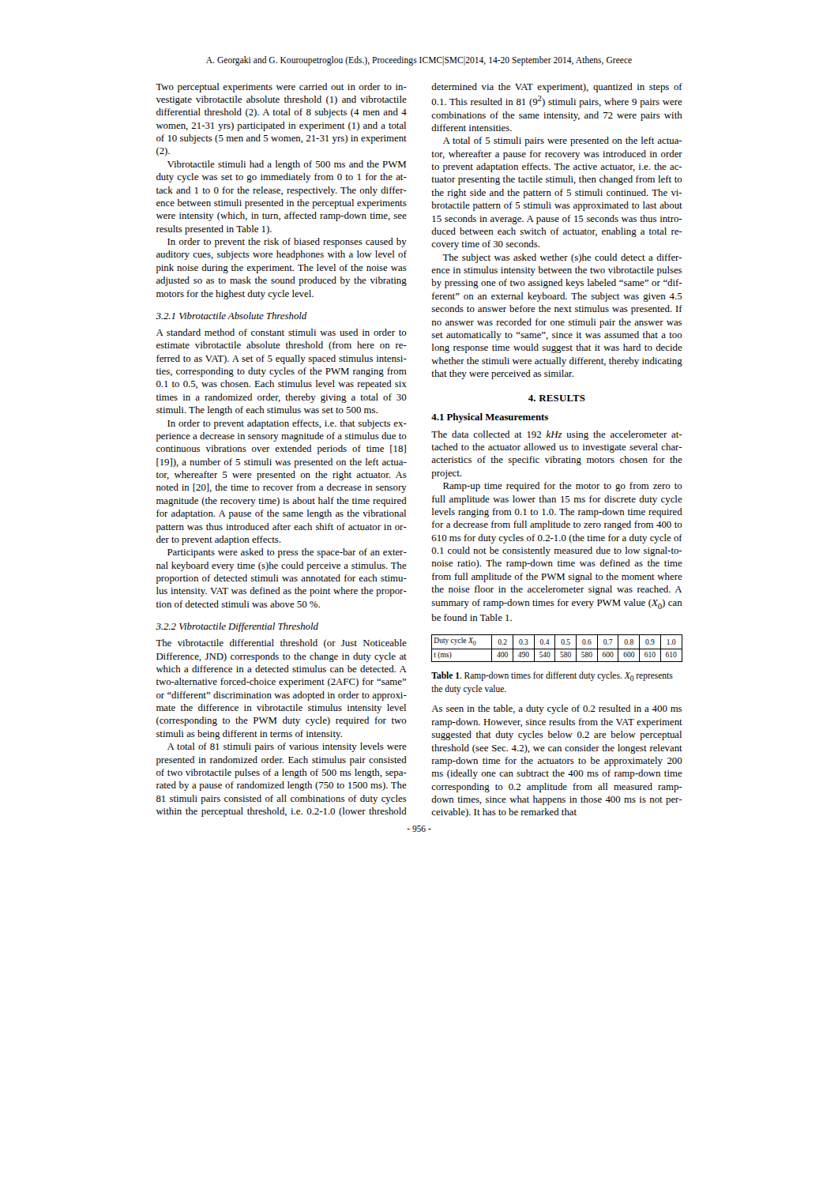A. Georgaki and G. Kouroupetroglou (Eds.), Proceedings ICMC|SMC|2014, 14-20 September 2014, Athens, Greece
Two perceptual experiments were carried out in order to investigate vibrotactile absolute threshold (1) and vibrotactile differential threshold (2). A total of 8 subjects (4 men and 4 women, 21-31 yrs) participated in experiment (1) and a total of 10 subjects (5 men and 5 women, 21-31 yrs) in experiment (2).
Vibrotactile stimuli had a length of 500 ms and the PWM duty cycle was set to go immediately from 0 to 1 for the attack and 1 to 0 for the release, respectively. The only difference between stimuli presented in the perceptual experiments were intensity (which, in turn, affected ramp-down time, see results presented in Table 1).
In order to prevent the risk of biased responses caused by auditory cues, subjects wore headphones with a low level of pink noise during the experiment. The level of the noise was adjusted so as to mask the sound produced by the vibrating motors for the highest duty cycle level.
3.2.1 Vibrotactile Absolute Threshold
A standard method of constant stimuli was used in order to estimate vibrotactile absolute threshold (from here on referred to as VAT). A set of 5 equally spaced stimulus intensities, corresponding to duty cycles of the PWM ranging from 0.1 to 0.5, was chosen. Each stimulus level was repeated six times in a randomized order, thereby giving a total of 30 stimuli. The length of each stimulus was set to 500 ms.
In order to prevent adaptation effects, i.e. that subjects experience a decrease in sensory magnitude of a stimulus due to continuous vibrations over extended periods of time [18] [19]), a number of 5 stimuli was presented on the left actuator, whereafter 5 were presented on the right actuator. As noted in [20], the time to recover from a decrease in sensory magnitude (the recovery time) is about half the time required for adaptation. A pause of the same length as the vibrational pattern was thus introduced after each shift of actuator in order to prevent adaption effects.
Participants were asked to press the space-bar of an external keyboard every time (s)he could perceive a stimulus. The proportion of detected stimuli was annotated for each stimulus intensity. VAT was defined as the point where the proportion of detected stimuli was above 50 %.
3.2.2 Vibrotactile Differential Threshold
The vibrotactile differential threshold (or Just Noticeable Difference, JND) corresponds to the change in duty cycle at which a difference in a detected stimulus can be detected. A two-alternative forced-choice experiment (2AFC) for “same” or “different” discrimination was adopted in order to approximate the difference in vibrotactile stimulus intensity level (corresponding to the PWM duty cycle) required for two stimuli as being different in terms of intensity.
A total of 81 stimuli pairs of various intensity levels were presented in randomized order. Each stimulus pair consisted of two vibrotactile pulses of a length of 500 ms length, separated by a pause of randomized length (750 to 1500 ms). The 81 stimuli pairs consisted of all combinations of duty cycles within the perceptual threshold, i.e. 0.2-1.0 (lower threshold determined via the VAT experiment), quantized in steps of 0.1. This resulted in 81 (92) stimuli pairs, where 9 pairs were combinations of the same intensity, and 72 were pairs with different intensities.
A total of 5 stimuli pairs were presented on the left actuator, whereafter a pause for recovery was introduced in order to prevent adaptation effects. The active actuator, i.e. the actuator presenting the tactile stimuli, then changed from left to the right side and the pattern of 5 stimuli continued. The vibrotactile pattern of 5 stimuli was approximated to last about 15 seconds in average. A pause of 15 seconds was thus introduced between each switch of actuator, enabling a total recovery time of 30 seconds.
The subject was asked wether (s)he could detect a difference in stimulus intensity between the two vibrotactile pulses by pressing one of two assigned keys labeled “same” or “different” on an external keyboard. The subject was given 4.5 seconds to answer before the next stimulus was presented. If no answer was recorded for one stimuli pair the answer was set automatically to “same”, since it was assumed that a too long response time would suggest that it was hard to decide whether the stimuli were actually different, thereby indicating that they were perceived as similar.
4. Results
4.1 Physical Measurements
The data collected at 192 kHz using the accelerometer attached to the actuator allowed us to investigate several characteristics of the specific vibrating motors chosen for the project.
Ramp-up time required for the motor to go from zero to full amplitude was lower than 15 ms for discrete duty cycle levels ranging from 0.1 to 1.0. The ramp-down time required for a decrease from full amplitude to zero ranged from 400 to 610 ms for duty cycles of 0.2-1.0 (the time for a duty cycle of 0.1 could not be consistently measured due to low signal-to-noise ratio). The ramp-down time was defined as the time from full amplitude of the PWM signal to the moment where the noise floor in the accelerometer signal was reached. A summary of ramp-down times for every PWM value (X0) can be found in Table 1.
| Duty cycle X 0 | 0.2 | 0.3 | 0.4 | 0.5 | 0.6 | 0.7 | 0.8 | 0.9 | 1.0 |
| t (ms) | 400 | 490 | 540 | 580 | 580 | 600 | 600 | 610 | 610 |
Table 1. Ramp-down times for different duty cycles. X0 represents the duty cycle value.
As seen in the table, a duty cycle of 0.2 resulted in a 400 ms ramp-down. However, since results from the VAT experiment suggested that duty cycles below 0.2 are below perceptual threshold (see Sec. 4.2), we can consider the longest relevant ramp-down time for the actuators to be approximately 200 ms (ideally one can subtract the 400 ms of ramp-down time corresponding to 0.2 amplitude from all measured ramp-down times, since what happens in those 400 ms is not perceivable). It has to be remarked that
- 956 -